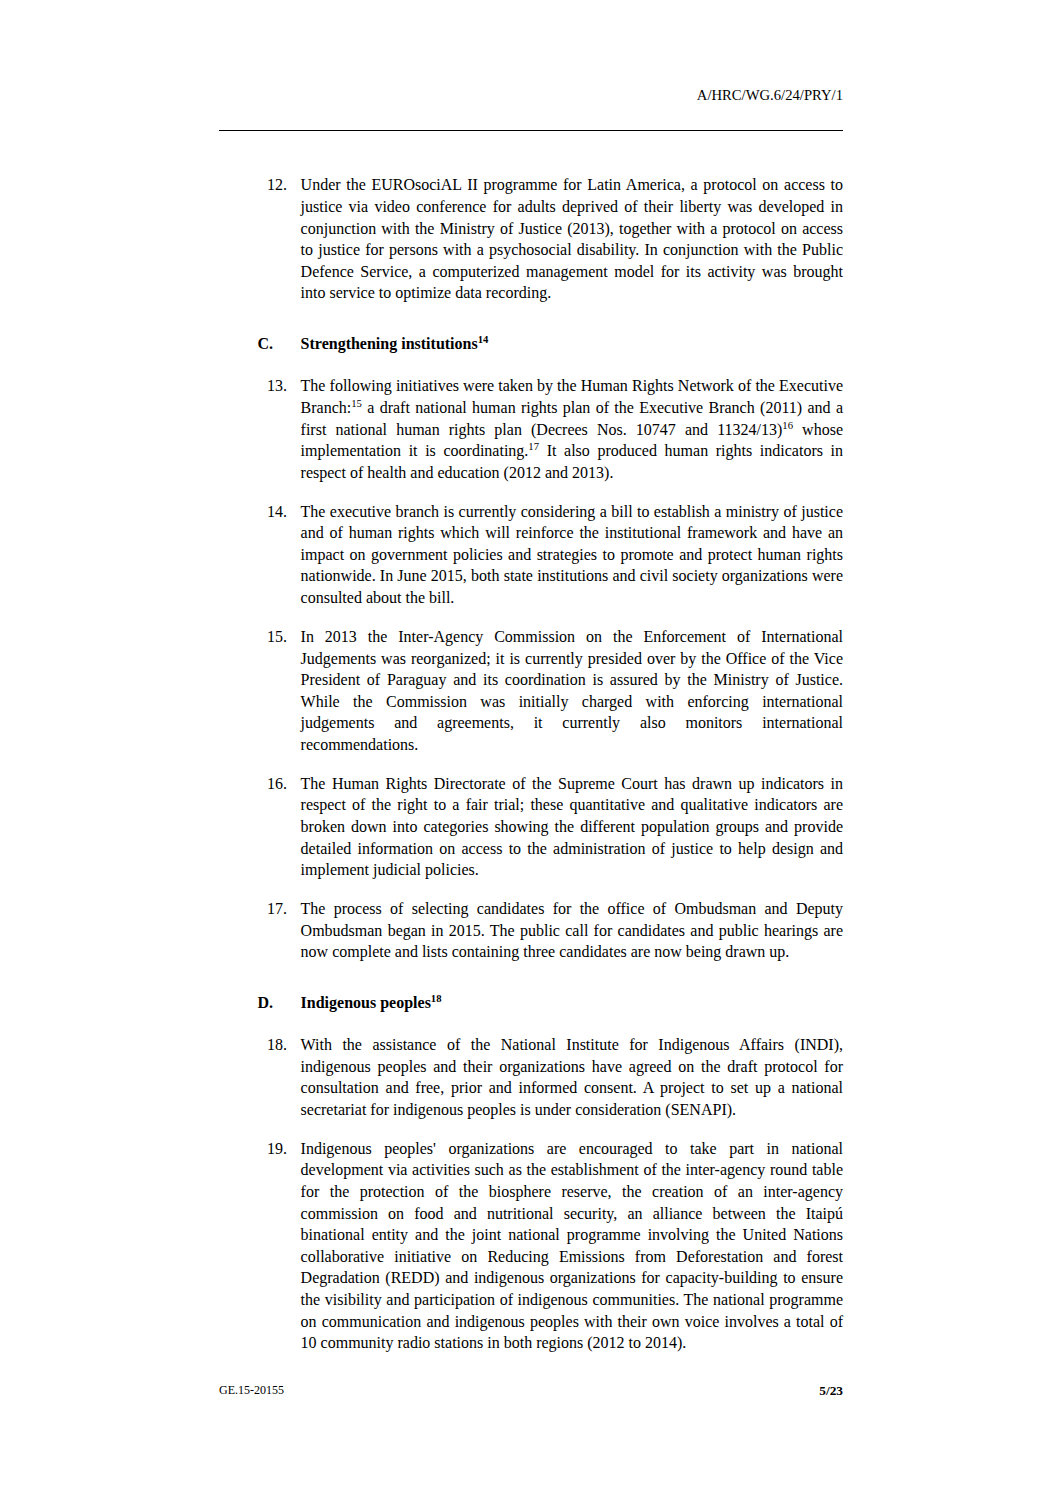A/HRC/WG.6/24/PRY/1
12. Under the EUROsociAL II programme for Latin America, a protocol on access to justice via video conference for adults deprived of their liberty was developed in conjunction with the Ministry of Justice (2013), together with a protocol on access to justice for persons with a psychosocial disability. In conjunction with the Public Defence Service, a computerized management model for its activity was brought into service to optimize data recording.
C. Strengthening institutions14
13. The following initiatives were taken by the Human Rights Network of the Executive Branch:15 a draft national human rights plan of the Executive Branch (2011) and a first national human rights plan (Decrees Nos. 10747 and 11324/13)16 whose implementation it is coordinating.17 It also produced human rights indicators in respect of health and education (2012 and 2013).
14. The executive branch is currently considering a bill to establish a ministry of justice and of human rights which will reinforce the institutional framework and have an impact on government policies and strategies to promote and protect human rights nationwide. In June 2015, both state institutions and civil society organizations were consulted about the bill.
15. In 2013 the Inter-Agency Commission on the Enforcement of International Judgements was reorganized; it is currently presided over by the Office of the Vice President of Paraguay and its coordination is assured by the Ministry of Justice. While the Commission was initially charged with enforcing international judgements and agreements, it currently also monitors international recommendations.
16. The Human Rights Directorate of the Supreme Court has drawn up indicators in respect of the right to a fair trial; these quantitative and qualitative indicators are broken down into categories showing the different population groups and provide detailed information on access to the administration of justice to help design and implement judicial policies.
17. The process of selecting candidates for the office of Ombudsman and Deputy Ombudsman began in 2015. The public call for candidates and public hearings are now complete and lists containing three candidates are now being drawn up.
D. Indigenous peoples18
18. With the assistance of the National Institute for Indigenous Affairs (INDI), indigenous peoples and their organizations have agreed on the draft protocol for consultation and free, prior and informed consent. A project to set up a national secretariat for indigenous peoples is under consideration (SENAPI).
19. Indigenous peoples' organizations are encouraged to take part in national development via activities such as the establishment of the inter-agency round table for the protection of the biosphere reserve, the creation of an inter-agency commission on food and nutritional security, an alliance between the Itaipú binational entity and the joint national programme involving the United Nations collaborative initiative on Reducing Emissions from Deforestation and forest Degradation (REDD) and indigenous organizations for capacity-building to ensure the visibility and participation of indigenous communities. The national programme on communication and indigenous peoples with their own voice involves a total of 10 community radio stations in both regions (2012 to 2014).
GE.15-20155 5/23